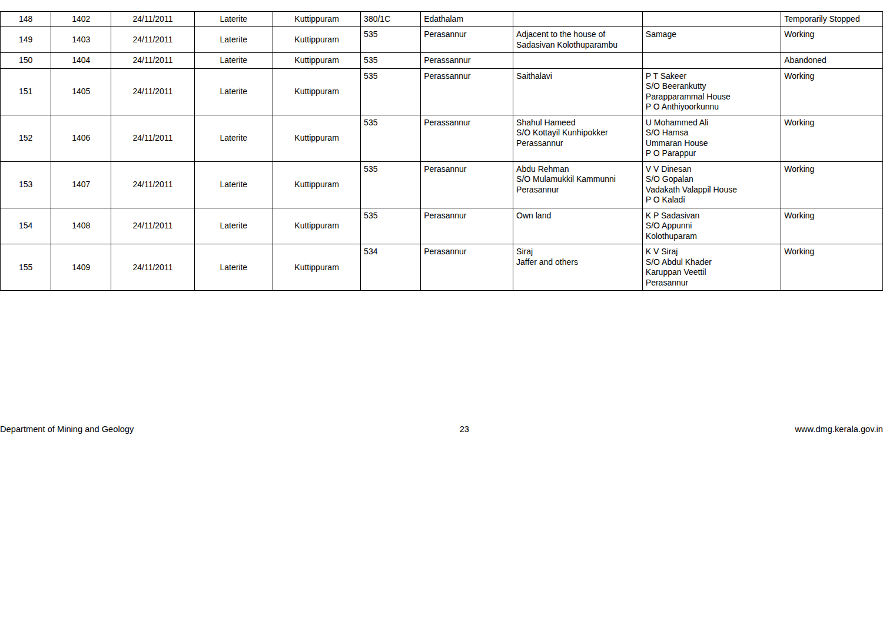| 148 | 1402 | 24/11/2011 | Laterite | Kuttippuram | 380/1C | Edathalam | | | Temporarily Stopped |
| 149 | 1403 | 24/11/2011 | Laterite | Kuttippuram | 535 | Perasannur | Adjacent to the house of Sadasivan Kolothuparambu | Samage | Working |
| 150 | 1404 | 24/11/2011 | Laterite | Kuttippuram | 535 | Perassannur | | | Abandoned |
| 151 | 1405 | 24/11/2011 | Laterite | Kuttippuram | 535 | Perassannur | Saithalavi | P T Sakeer S/O Beerankutty Parapparammal House P O Anthiyoorkunnu | Working |
| 152 | 1406 | 24/11/2011 | Laterite | Kuttippuram | 535 | Perassannur | Shahul Hameed S/O Kottayil Kunhipokker Perassannur | U Mohammed Ali S/O Hamsa Ummaran House P O Parappur | Working |
| 153 | 1407 | 24/11/2011 | Laterite | Kuttippuram | 535 | Perasannur | Abdu Rehman S/O Mulamukkil Kammunni Perasannur | V V Dinesan S/O Gopalan Vadakath Valappil House P O Kaladi | Working |
| 154 | 1408 | 24/11/2011 | Laterite | Kuttippuram | 535 | Perasannur | Own land | K P Sadasivan S/O Appunni Kolothuparam | Working |
| 155 | 1409 | 24/11/2011 | Laterite | Kuttippuram | 534 | Perasannur | Siraj Jaffer and others | K V Siraj S/O Abdul Khader Karuppan Veettil Perasannur | Working |
Department of Mining and Geology
23
www.dmg.kerala.gov.in